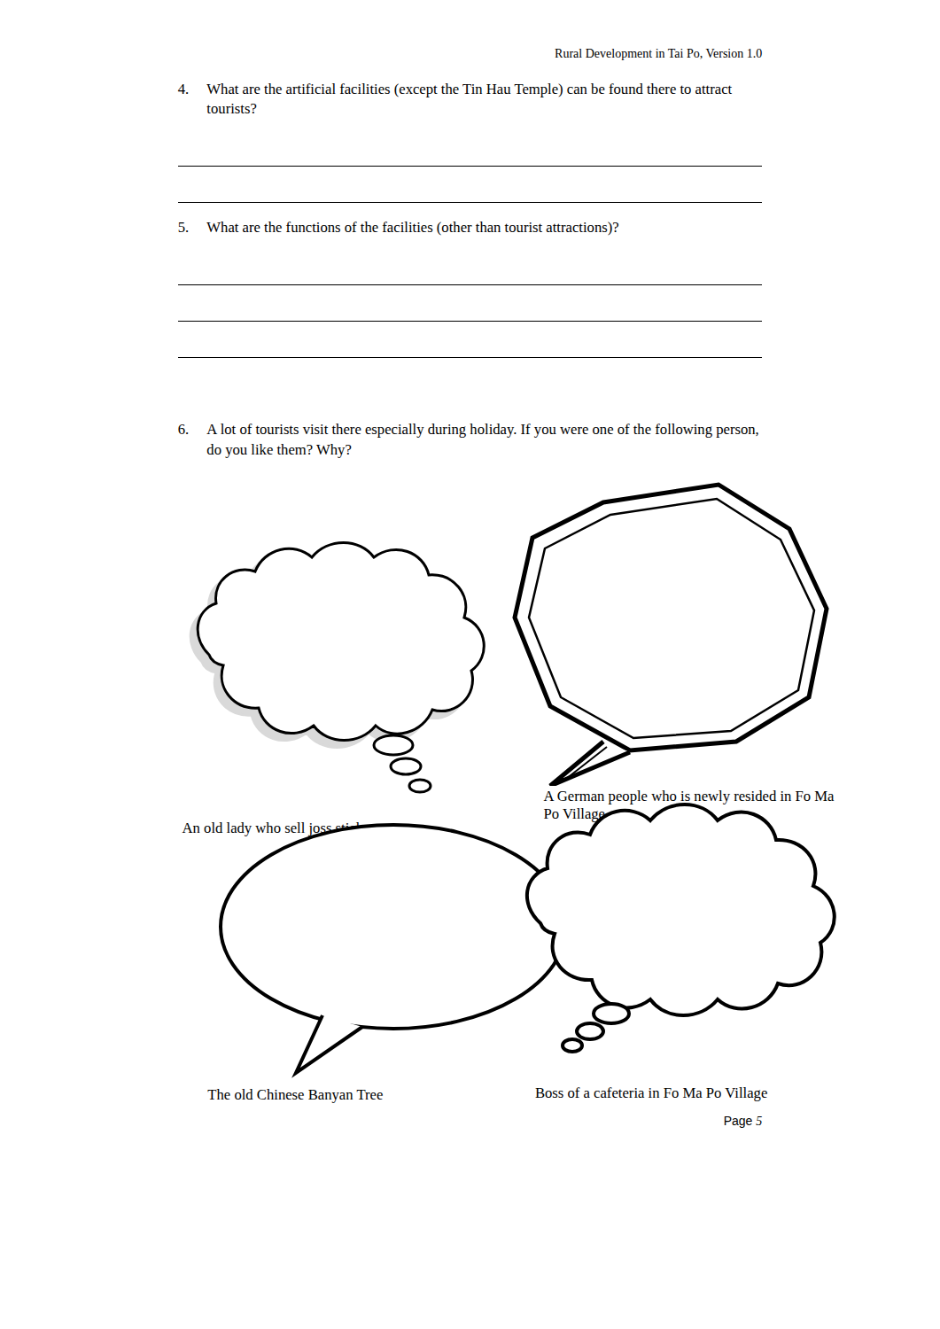Rural Development in Tai Po, Version 1.0
4. What are the artificial facilities (except the Tin Hau Temple) can be found there to attract tourists?
5. What are the functions of the facilities (other than tourist attractions)?
6. A lot of tourists visit there especially during holiday. If you were one of the following person, do you like them? Why?
An old lady who sell joss stick
A German people who is newly resided in Fo Ma Po Village
The old Chinese Banyan Tree
Boss of a cafeteria in Fo Ma Po Village
Page 5